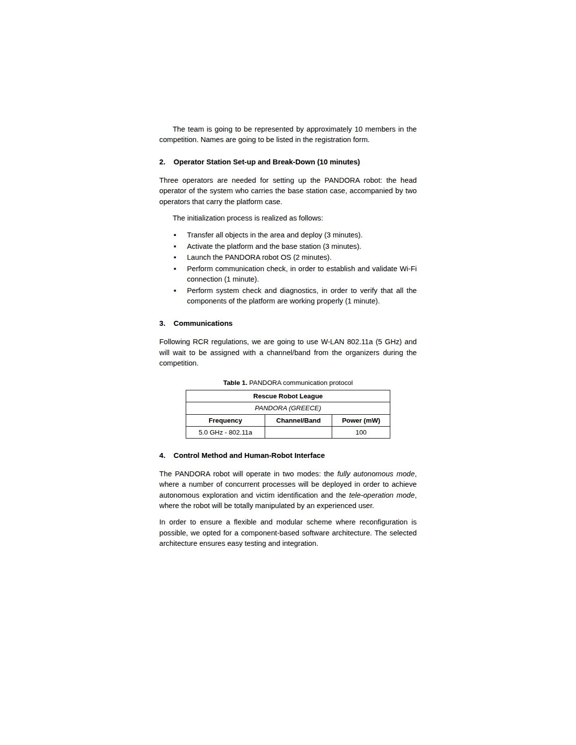The team is going to be represented by approximately 10 members in the competition. Names are going to be listed in the registration form.
2. Operator Station Set-up and Break-Down (10 minutes)
Three operators are needed for setting up the PANDORA robot: the head operator of the system who carries the base station case, accompanied by two operators that carry the platform case.
The initialization process is realized as follows:
Transfer all objects in the area and deploy (3 minutes).
Activate the platform and the base station (3 minutes).
Launch the PANDORA robot OS (2 minutes).
Perform communication check, in order to establish and validate Wi-Fi connection (1 minute).
Perform system check and diagnostics, in order to verify that all the components of the platform are working properly (1 minute).
3. Communications
Following RCR regulations, we are going to use W-LAN 802.11a (5 GHz) and will wait to be assigned with a channel/band from the organizers during the competition.
Table 1. PANDORA communication protocol
| Rescue Robot League |
| --- |
| PANDORA (GREECE) |
| Frequency | Channel/Band | Power (mW) |
| 5.0 GHz - 802.11a | | 100 |
4. Control Method and Human-Robot Interface
The PANDORA robot will operate in two modes: the fully autonomous mode, where a number of concurrent processes will be deployed in order to achieve autonomous exploration and victim identification and the tele-operation mode, where the robot will be totally manipulated by an experienced user.
In order to ensure a flexible and modular scheme where reconfiguration is possible, we opted for a component-based software architecture. The selected architecture ensures easy testing and integration.